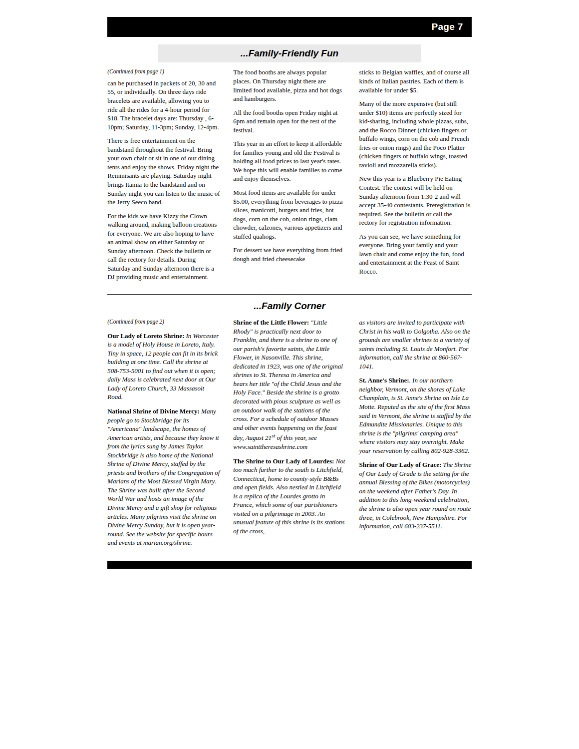Page 7
...Family-Friendly Fun
(Continued from page 1)
can be purchased in packets of 20, 30 and 55, or individually. On three days ride bracelets are available, allowing you to ride all the rides for a 4-hour period for $18. The bracelet days are: Thursday , 6-10pm; Saturday, 11-3pm; Sunday, 12-4pm.
There is free entertainment on the bandstand throughout the festival. Bring your own chair or sit in one of our dining tents and enjoy the shows. Friday night the Reminisants are playing. Saturday night brings Itamia to the bandstand and on Sunday night you can listen to the music of the Jerry Seeco band.
For the kids we have Kizzy the Clown walking around, making balloon creations for everyone. We are also hoping to have an animal show on either Saturday or Sunday afternoon. Check the bulletin or call the rectory for details. During Saturday and Sunday afternoon there is a DJ providing music and entertainment.
The food booths are always popular places. On Thursday night there are limited food available, pizza and hot dogs and hamburgers.
All the food booths open Friday night at 6pm and remain open for the rest of the festival.
This year in an effort to keep it affordable for families young and old the Festival is holding all food prices to last year's rates. We hope this will enable families to come and enjoy themselves.
Most food items are available for under $5.00, everything from beverages to pizza slices, manicotti, burgers and fries, hot dogs, corn on the cob, onion rings, clam chowder, calzones, various appetizers and stuffed quahogs.
For dessert we have everything from fried dough and fried cheesecake
sticks to Belgian waffles, and of course all kinds of Italian pastries. Each of them is available for under $5.
Many of the more expensive (but still under $10) items are perfectly sized for kid-sharing, including whole pizzas, subs, and the Rocco Dinner (chicken fingers or buffalo wings, corn on the cob and French fries or onion rings) and the Poco Platter (chicken fingers or buffalo wings, toasted ravioli and mozzarella sticks).
New this year is a Blueberry Pie Eating Contest. The contest will be held on Sunday afternoon from 1:30-2 and will accept 35-40 contestants. Preregistration is required. See the bulletin or call the rectory for registration information.
As you can see, we have something for everyone. Bring your family and your lawn chair and come enjoy the fun, food and entertainment at the Feast of Saint Rocco.
...Family Corner
(Continued from page 2)
Our Lady of Loreto Shrine: In Worcester is a model of Holy House in Loreto, Italy. Tiny in space, 12 people can fit in its brick building at one time. Call the shrine at 508-753-5001 to find out when it is open; daily Mass is celebrated next door at Our Lady of Loreto Church, 33 Massasoit Road.
National Shrine of Divine Mercy: Many people go to Stockbridge for its "Americana" landscape, the homes of American artists, and because they know it from the lyrics sung by James Taylor. Stockbridge is also home of the National Shrine of Divine Mercy, staffed by the priests and brothers of the Congregation of Marians of the Most Blessed Virgin Mary. The Shrine was built after the Second World War and hosts an image of the Divine Mercy and a gift shop for religious articles. Many pilgrims visit the shrine on Divine Mercy Sunday, but it is open year-round. See the website for specific hours and events at marian.org/shrine.
Shrine of the Little Flower: "Little Rhody" is practically next door to Franklin, and there is a shrine to one of our parish's favorite saints, the Little Flower, in Nasonville. This shrine, dedicated in 1923, was one of the original shrines to St. Theresa in America and bears her title "of the Child Jesus and the Holy Face." Beside the shrine is a grotto decorated with pious sculpture as well as an outdoor walk of the stations of the cross. For a schedule of outdoor Masses and other events happening on the feast day, August 21st of this year, see www.sainttheresashrine.com
The Shrine to Our Lady of Lourdes: Not too much further to the south is Litchfield, Connecticut, home to county-style B&Bs and open fields. Also nestled in Litchfield is a replica of the Lourdes grotto in France, which some of our parishioners visited on a pilgrimage in 2003. An unusual feature of this shrine is its stations of the cross,
as visitors are invited to participate with Christ in his walk to Golgotha. Also on the grounds are smaller shrines to a variety of saints including St. Louis de Monfort. For information, call the shrine at 860-567-1041.
St. Anne's Shrine:. In our northern neighbor, Vermont, on the shores of Lake Champlain, is St. Anne's Shrine on Isle La Motte. Reputed as the site of the first Mass said in Vermont, the shrine is staffed by the Edmundite Missionaries. Unique to this shrine is the "pilgrims' camping area" where visitors may stay overnight. Make your reservation by calling 802-928-3362.
Shrine of Our Lady of Grace: The Shrine of Our Lady of Grade is the setting for the annual Blessing of the Bikes (motorcycles) on the weekend after Father's Day. In addition to this long-weekend celebration, the shrine is also open year round on route three, in Colebrook, New Hampshire. For information, call 603-237-5511.